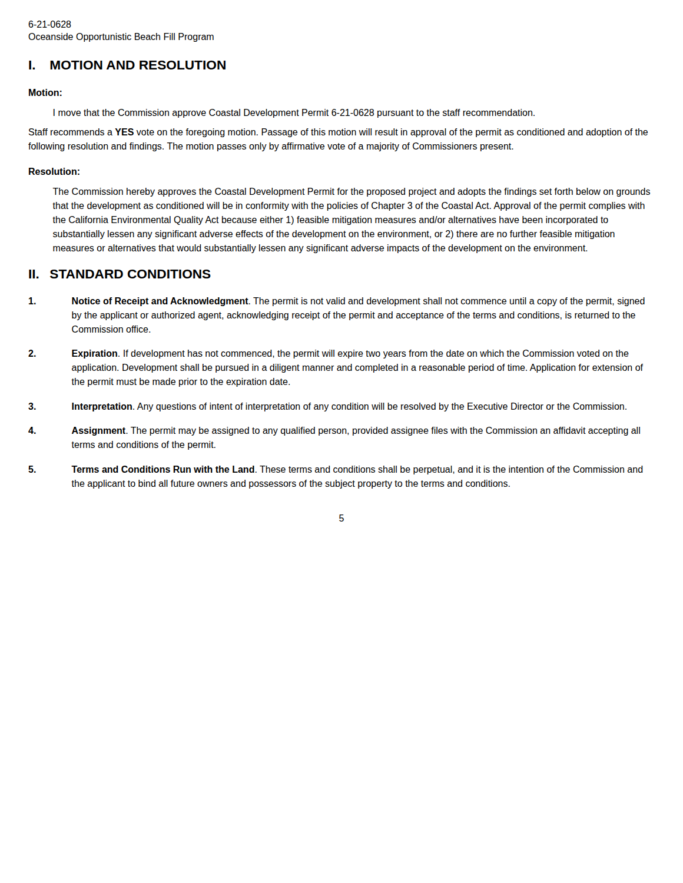6-21-0628
Oceanside Opportunistic Beach Fill Program
I. MOTION AND RESOLUTION
Motion:
I move that the Commission approve Coastal Development Permit 6-21-0628 pursuant to the staff recommendation.
Staff recommends a YES vote on the foregoing motion. Passage of this motion will result in approval of the permit as conditioned and adoption of the following resolution and findings. The motion passes only by affirmative vote of a majority of Commissioners present.
Resolution:
The Commission hereby approves the Coastal Development Permit for the proposed project and adopts the findings set forth below on grounds that the development as conditioned will be in conformity with the policies of Chapter 3 of the Coastal Act. Approval of the permit complies with the California Environmental Quality Act because either 1) feasible mitigation measures and/or alternatives have been incorporated to substantially lessen any significant adverse effects of the development on the environment, or 2) there are no further feasible mitigation measures or alternatives that would substantially lessen any significant adverse impacts of the development on the environment.
II. STANDARD CONDITIONS
Notice of Receipt and Acknowledgment. The permit is not valid and development shall not commence until a copy of the permit, signed by the applicant or authorized agent, acknowledging receipt of the permit and acceptance of the terms and conditions, is returned to the Commission office.
Expiration. If development has not commenced, the permit will expire two years from the date on which the Commission voted on the application. Development shall be pursued in a diligent manner and completed in a reasonable period of time. Application for extension of the permit must be made prior to the expiration date.
Interpretation. Any questions of intent of interpretation of any condition will be resolved by the Executive Director or the Commission.
Assignment. The permit may be assigned to any qualified person, provided assignee files with the Commission an affidavit accepting all terms and conditions of the permit.
Terms and Conditions Run with the Land. These terms and conditions shall be perpetual, and it is the intention of the Commission and the applicant to bind all future owners and possessors of the subject property to the terms and conditions.
5